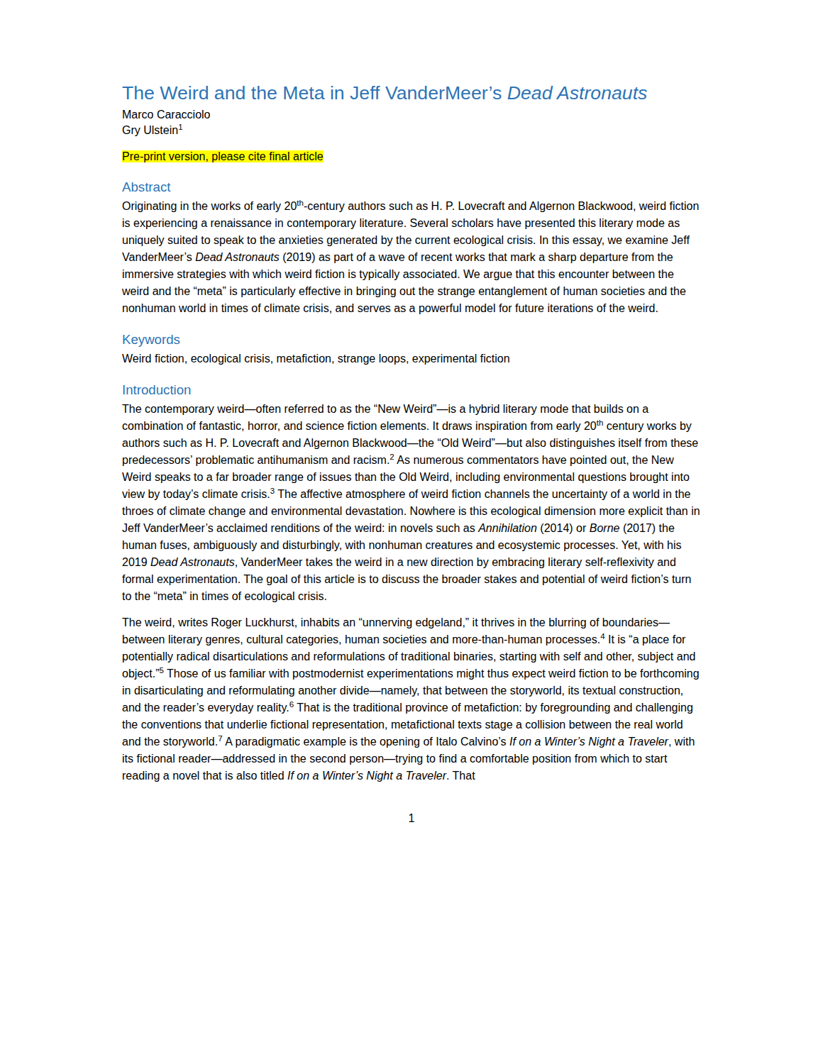The Weird and the Meta in Jeff VanderMeer’s Dead Astronauts
Marco Caracciolo
Gry Ulstein1
Pre-print version, please cite final article
Abstract
Originating in the works of early 20th-century authors such as H. P. Lovecraft and Algernon Blackwood, weird fiction is experiencing a renaissance in contemporary literature. Several scholars have presented this literary mode as uniquely suited to speak to the anxieties generated by the current ecological crisis. In this essay, we examine Jeff VanderMeer’s Dead Astronauts (2019) as part of a wave of recent works that mark a sharp departure from the immersive strategies with which weird fiction is typically associated. We argue that this encounter between the weird and the “meta” is particularly effective in bringing out the strange entanglement of human societies and the nonhuman world in times of climate crisis, and serves as a powerful model for future iterations of the weird.
Keywords
Weird fiction, ecological crisis, metafiction, strange loops, experimental fiction
Introduction
The contemporary weird—often referred to as the “New Weird”—is a hybrid literary mode that builds on a combination of fantastic, horror, and science fiction elements. It draws inspiration from early 20th century works by authors such as H. P. Lovecraft and Algernon Blackwood—the “Old Weird”—but also distinguishes itself from these predecessors’ problematic antihumanism and racism.2 As numerous commentators have pointed out, the New Weird speaks to a far broader range of issues than the Old Weird, including environmental questions brought into view by today’s climate crisis.3 The affective atmosphere of weird fiction channels the uncertainty of a world in the throes of climate change and environmental devastation. Nowhere is this ecological dimension more explicit than in Jeff VanderMeer’s acclaimed renditions of the weird: in novels such as Annihilation (2014) or Borne (2017) the human fuses, ambiguously and disturbingly, with nonhuman creatures and ecosystemic processes. Yet, with his 2019 Dead Astronauts, VanderMeer takes the weird in a new direction by embracing literary self-reflexivity and formal experimentation. The goal of this article is to discuss the broader stakes and potential of weird fiction’s turn to the “meta” in times of ecological crisis.
The weird, writes Roger Luckhurst, inhabits an “unnerving edgeland,” it thrives in the blurring of boundaries—between literary genres, cultural categories, human societies and more-than-human processes.4 It is “a place for potentially radical disarticulations and reformulations of traditional binaries, starting with self and other, subject and object.”5 Those of us familiar with postmodernist experimentations might thus expect weird fiction to be forthcoming in disarticulating and reformulating another divide—namely, that between the storyworld, its textual construction, and the reader’s everyday reality.6 That is the traditional province of metafiction: by foregrounding and challenging the conventions that underlie fictional representation, metafictional texts stage a collision between the real world and the storyworld.7 A paradigmatic example is the opening of Italo Calvino’s If on a Winter’s Night a Traveler, with its fictional reader—addressed in the second person—trying to find a comfortable position from which to start reading a novel that is also titled If on a Winter’s Night a Traveler. That
1